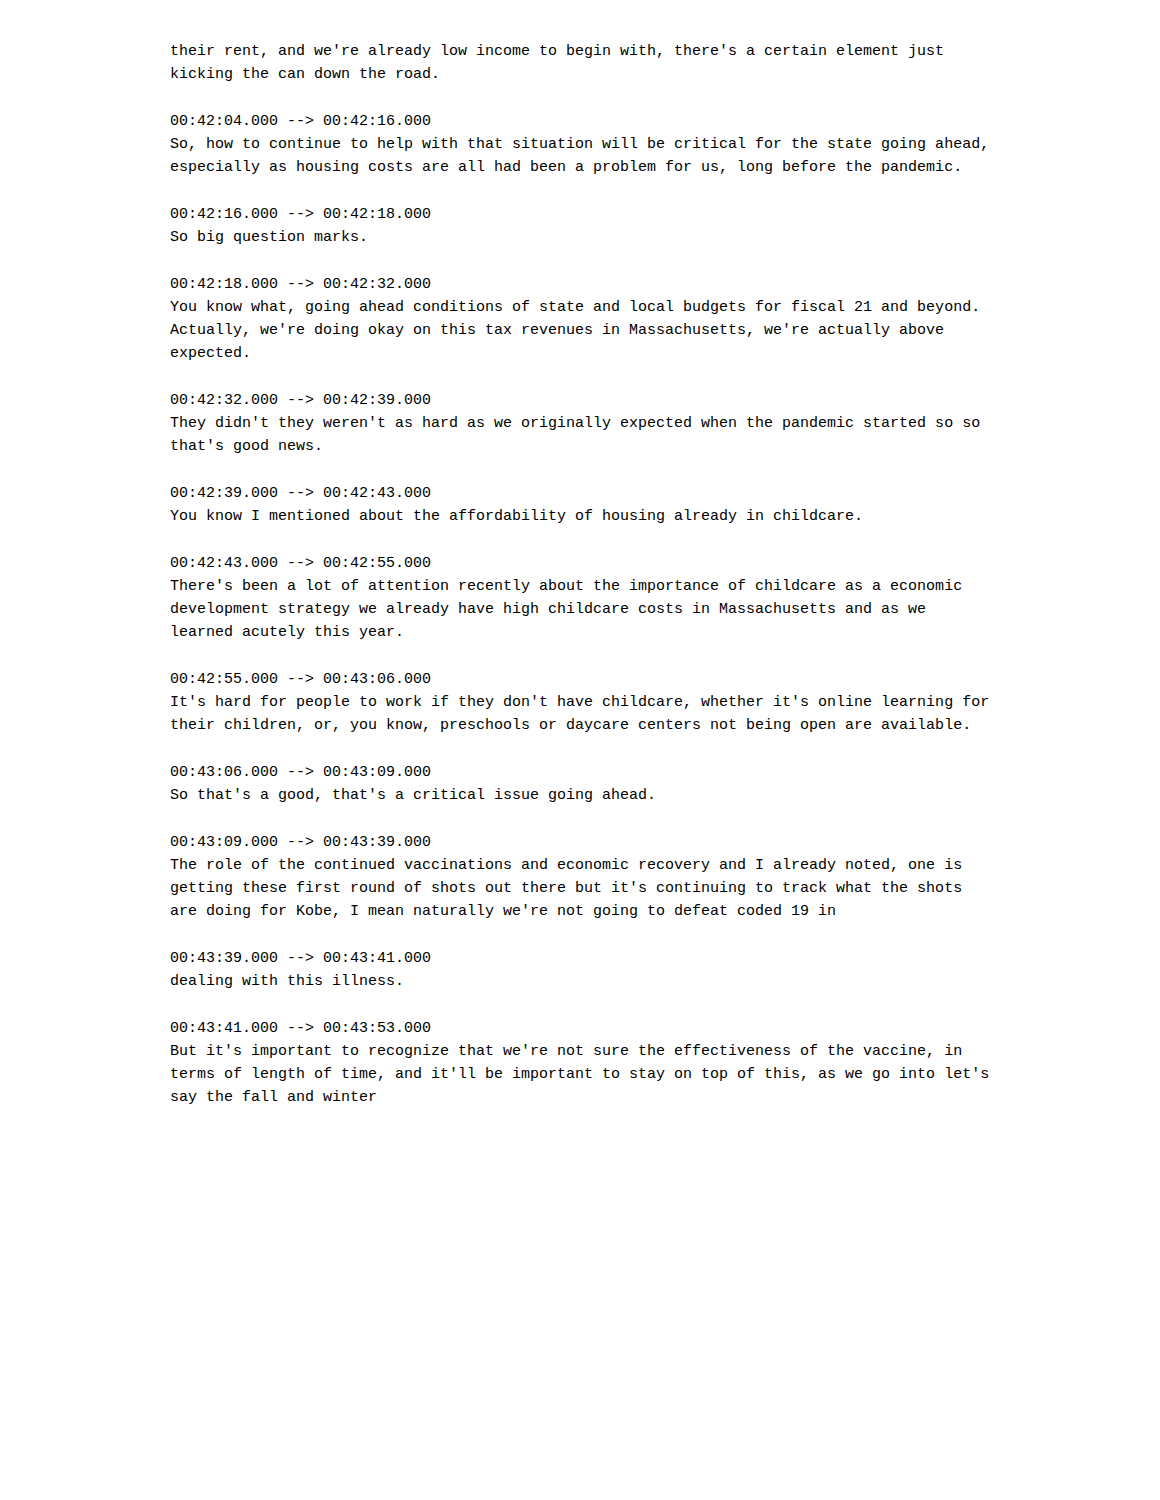their rent, and we're already low income to begin with, there's a certain element just kicking the can down the road.
00:42:04.000 --> 00:42:16.000 So, how to continue to help with that situation will be critical for the state going ahead, especially as housing costs are all had been a problem for us, long before the pandemic.
00:42:16.000 --> 00:42:18.000 So big question marks.
00:42:18.000 --> 00:42:32.000 You know what, going ahead conditions of state and local budgets for fiscal 21 and beyond. Actually, we're doing okay on this tax revenues in Massachusetts, we're actually above expected.
00:42:32.000 --> 00:42:39.000 They didn't they weren't as hard as we originally expected when the pandemic started so so that's good news.
00:42:39.000 --> 00:42:43.000 You know I mentioned about the affordability of housing already in childcare.
00:42:43.000 --> 00:42:55.000 There's been a lot of attention recently about the importance of childcare as a economic development strategy we already have high childcare costs in Massachusetts and as we learned acutely this year.
00:42:55.000 --> 00:43:06.000 It's hard for people to work if they don't have childcare, whether it's online learning for their children, or, you know, preschools or daycare centers not being open are available.
00:43:06.000 --> 00:43:09.000 So that's a good, that's a critical issue going ahead.
00:43:09.000 --> 00:43:39.000 The role of the continued vaccinations and economic recovery and I already noted, one is getting these first round of shots out there but it's continuing to track what the shots are doing for Kobe, I mean naturally we're not going to defeat coded 19 in
00:43:39.000 --> 00:43:41.000dealing with this illness.
00:43:41.000 --> 00:43:53.000 But it's important to recognize that we're not sure the effectiveness of the vaccine, in terms of length of time, and it'll be important to stay on top of this, as we go into let's say the fall and winter